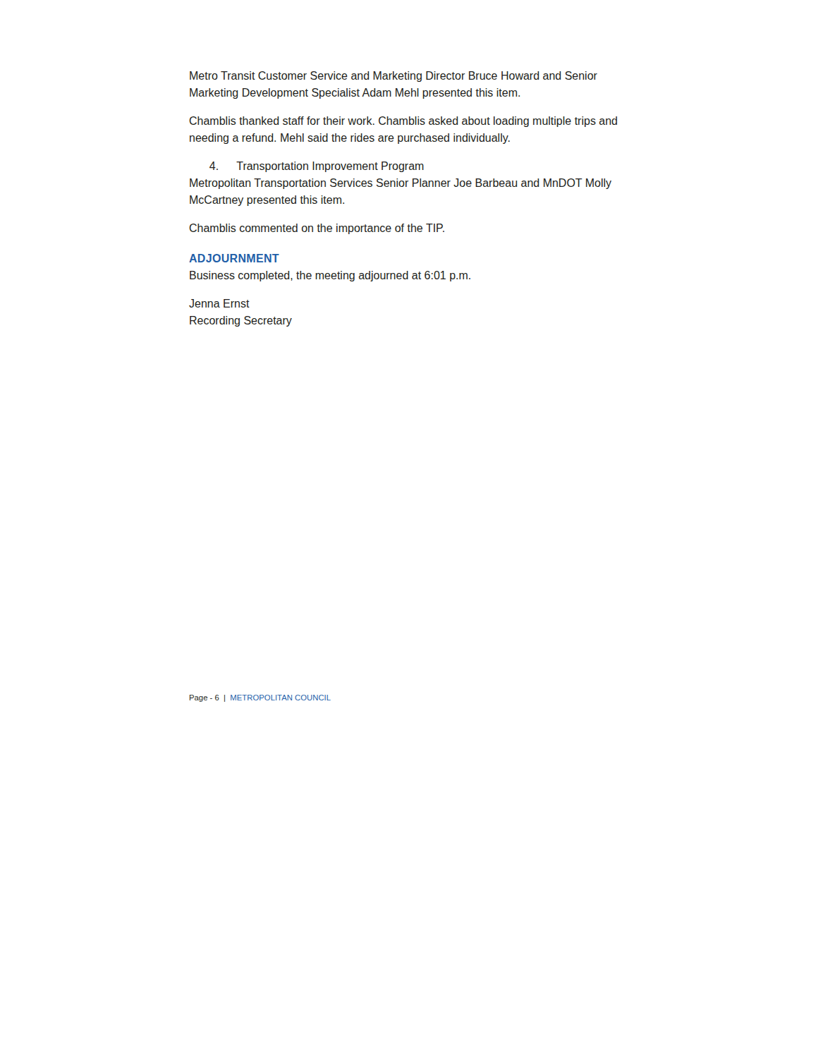Metro Transit Customer Service and Marketing Director Bruce Howard and Senior Marketing Development Specialist Adam Mehl presented this item.
Chamblis thanked staff for their work. Chamblis asked about loading multiple trips and needing a refund. Mehl said the rides are purchased individually.
4. Transportation Improvement Program
Metropolitan Transportation Services Senior Planner Joe Barbeau and MnDOT Molly McCartney presented this item.
Chamblis commented on the importance of the TIP.
ADJOURNMENT
Business completed, the meeting adjourned at 6:01 p.m.
Jenna Ernst
Recording Secretary
Page - 6 | METROPOLITAN COUNCIL